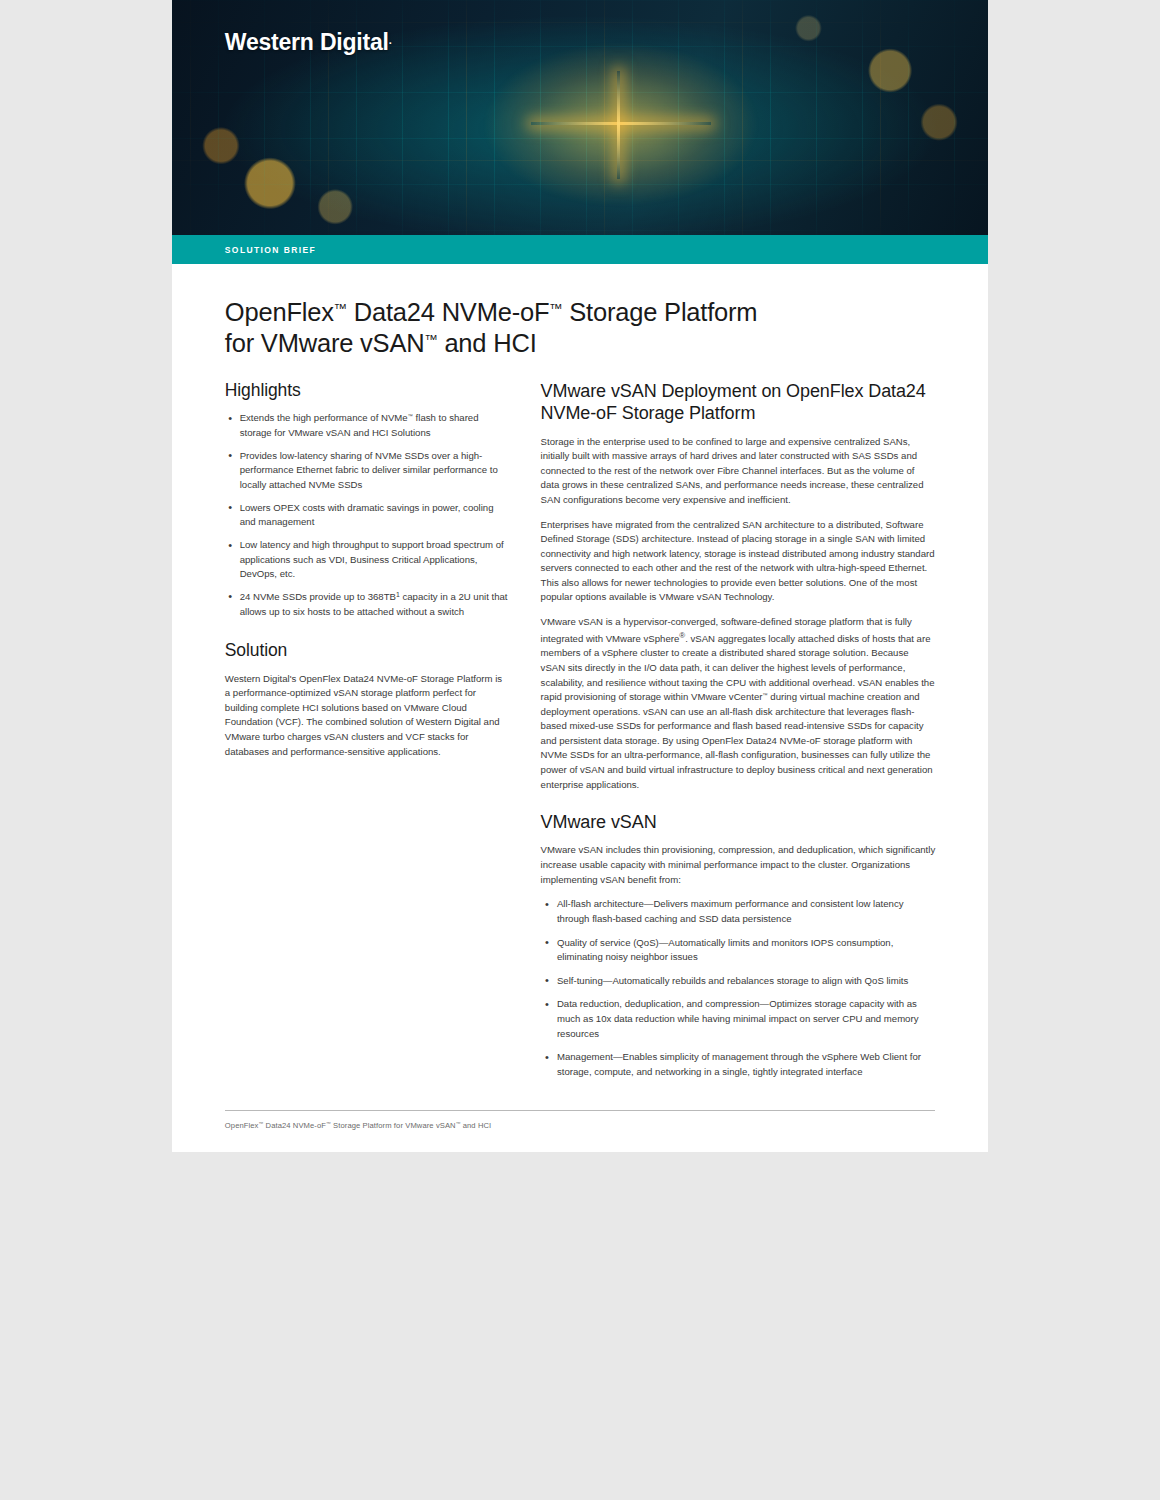Western Digital.
Solution Brief
OpenFlex™ Data24 NVMe-oF™ Storage Platform
for VMware vSAN™ and HCI
Highlights
Extends the high performance of NVMe™ flash to shared storage for VMware vSAN and HCI Solutions
Provides low-latency sharing of NVMe SSDs over a high-performance Ethernet fabric to deliver similar performance to locally attached NVMe SSDs
Lowers OPEX costs with dramatic savings in power, cooling and management
Low latency and high throughput to support broad spectrum of applications such as VDI, Business Critical Applications, DevOps, etc.
24 NVMe SSDs provide up to 368TB1 capacity in a 2U unit that allows up to six hosts to be attached without a switch
Solution
Western Digital's OpenFlex Data24 NVMe-oF Storage Platform is a performance-optimized vSAN storage platform perfect for building complete HCI solutions based on VMware Cloud Foundation (VCF). The combined solution of Western Digital and VMware turbo charges vSAN clusters and VCF stacks for databases and performance-sensitive applications.
VMware vSAN Deployment on OpenFlex Data24 NVMe-oF Storage Platform
Storage in the enterprise used to be confined to large and expensive centralized SANs, initially built with massive arrays of hard drives and later constructed with SAS SSDs and connected to the rest of the network over Fibre Channel interfaces. But as the volume of data grows in these centralized SANs, and performance needs increase, these centralized SAN configurations become very expensive and inefficient.
Enterprises have migrated from the centralized SAN architecture to a distributed, Software Defined Storage (SDS) architecture. Instead of placing storage in a single SAN with limited connectivity and high network latency, storage is instead distributed among industry standard servers connected to each other and the rest of the network with ultra-high-speed Ethernet. This also allows for newer technologies to provide even better solutions. One of the most popular options available is VMware vSAN Technology.
VMware vSAN is a hypervisor-converged, software-defined storage platform that is fully integrated with VMware vSphere®. vSAN aggregates locally attached disks of hosts that are members of a vSphere cluster to create a distributed shared storage solution. Because vSAN sits directly in the I/O data path, it can deliver the highest levels of performance, scalability, and resilience without taxing the CPU with additional overhead. vSAN enables the rapid provisioning of storage within VMware vCenter™ during virtual machine creation and deployment operations. vSAN can use an all-flash disk architecture that leverages flash-based mixed-use SSDs for performance and flash based read-intensive SSDs for capacity and persistent data storage. By using OpenFlex Data24 NVMe-oF storage platform with NVMe SSDs for an ultra-performance, all-flash configuration, businesses can fully utilize the power of vSAN and build virtual infrastructure to deploy business critical and next generation enterprise applications.
VMware vSAN
VMware vSAN includes thin provisioning, compression, and deduplication, which significantly increase usable capacity with minimal performance impact to the cluster. Organizations implementing vSAN benefit from:
All-flash architecture—Delivers maximum performance and consistent low latency through flash-based caching and SSD data persistence
Quality of service (QoS)—Automatically limits and monitors IOPS consumption, eliminating noisy neighbor issues
Self-tuning—Automatically rebuilds and rebalances storage to align with QoS limits
Data reduction, deduplication, and compression—Optimizes storage capacity with as much as 10x data reduction while having minimal impact on server CPU and memory resources
Management—Enables simplicity of management through the vSphere Web Client for storage, compute, and networking in a single, tightly integrated interface
OpenFlex™ Data24 NVMe-oF™ Storage Platform for VMware vSAN™ and HCI